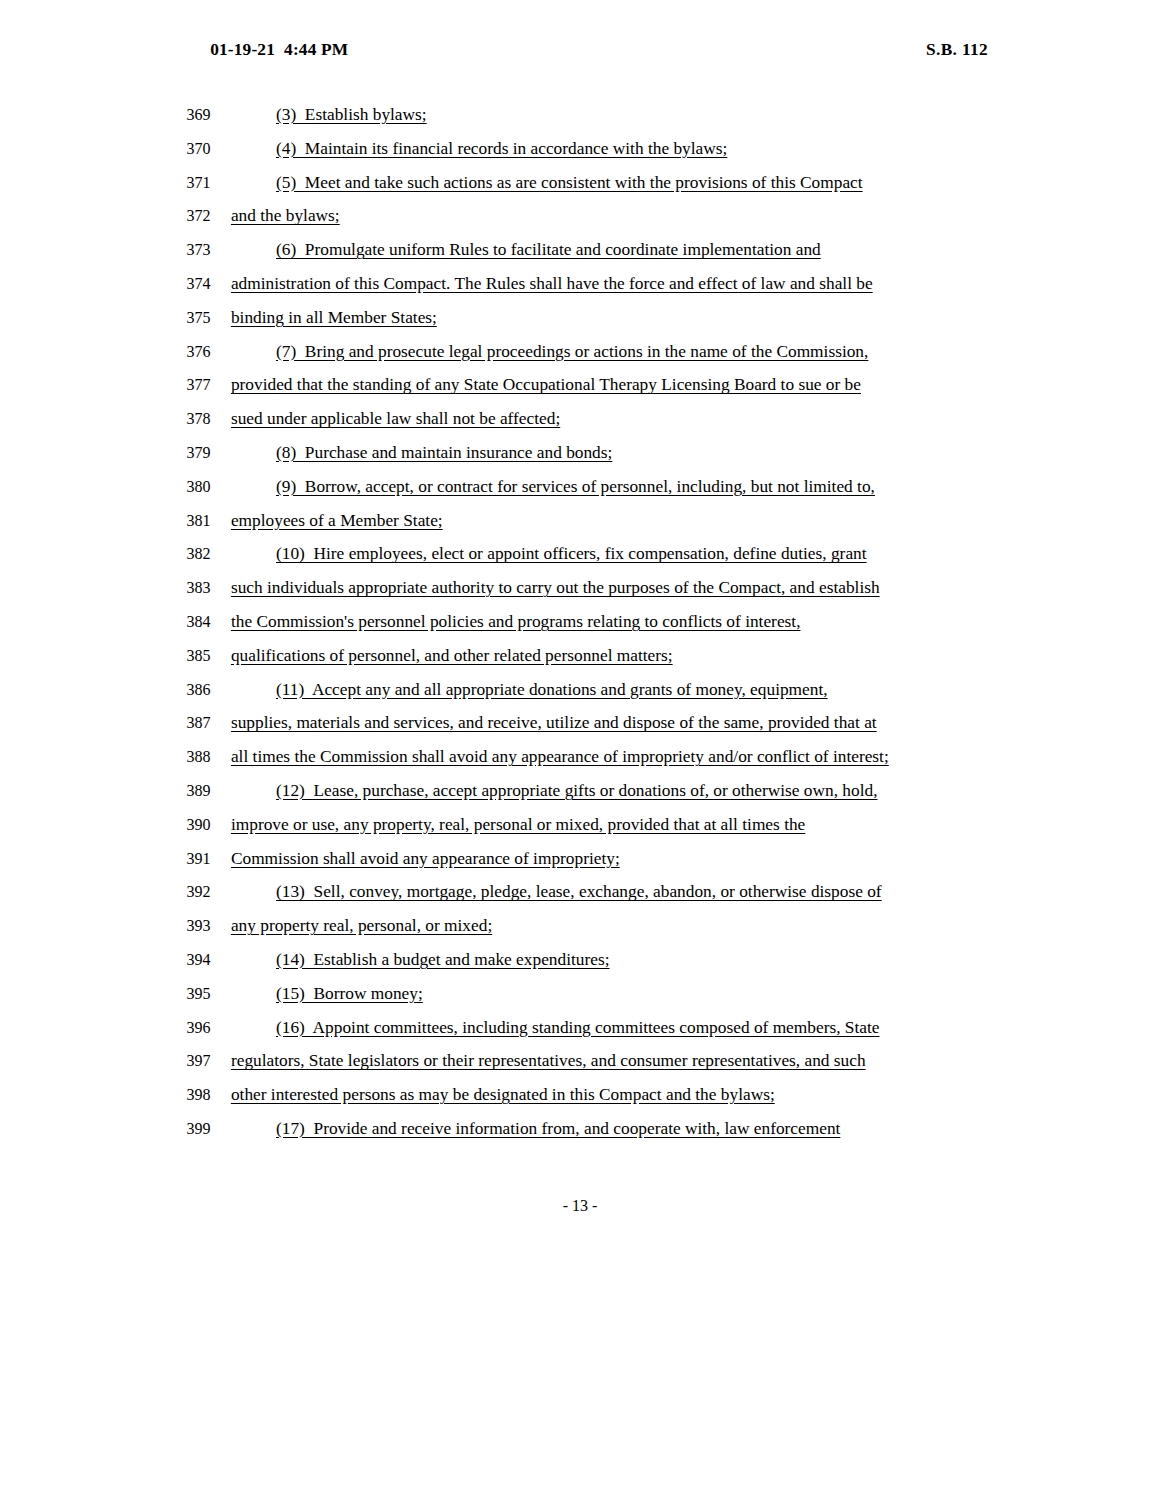01-19-21 4:44 PM S.B. 112
(3) Establish bylaws;
(4) Maintain its financial records in accordance with the bylaws;
(5) Meet and take such actions as are consistent with the provisions of this Compact
and the bylaws;
(6) Promulgate uniform Rules to facilitate and coordinate implementation and
administration of this Compact. The Rules shall have the force and effect of law and shall be
binding in all Member States;
(7) Bring and prosecute legal proceedings or actions in the name of the Commission,
provided that the standing of any State Occupational Therapy Licensing Board to sue or be
sued under applicable law shall not be affected;
(8) Purchase and maintain insurance and bonds;
(9) Borrow, accept, or contract for services of personnel, including, but not limited to,
employees of a Member State;
(10) Hire employees, elect or appoint officers, fix compensation, define duties, grant
such individuals appropriate authority to carry out the purposes of the Compact, and establish
the Commission's personnel policies and programs relating to conflicts of interest,
qualifications of personnel, and other related personnel matters;
(11) Accept any and all appropriate donations and grants of money, equipment,
supplies, materials and services, and receive, utilize and dispose of the same, provided that at
all times the Commission shall avoid any appearance of impropriety and/or conflict of interest;
(12) Lease, purchase, accept appropriate gifts or donations of, or otherwise own, hold,
improve or use, any property, real, personal or mixed, provided that at all times the
Commission shall avoid any appearance of impropriety;
(13) Sell, convey, mortgage, pledge, lease, exchange, abandon, or otherwise dispose of
any property real, personal, or mixed;
(14) Establish a budget and make expenditures;
(15) Borrow money;
(16) Appoint committees, including standing committees composed of members, State
regulators, State legislators or their representatives, and consumer representatives, and such
other interested persons as may be designated in this Compact and the bylaws;
(17) Provide and receive information from, and cooperate with, law enforcement
- 13 -